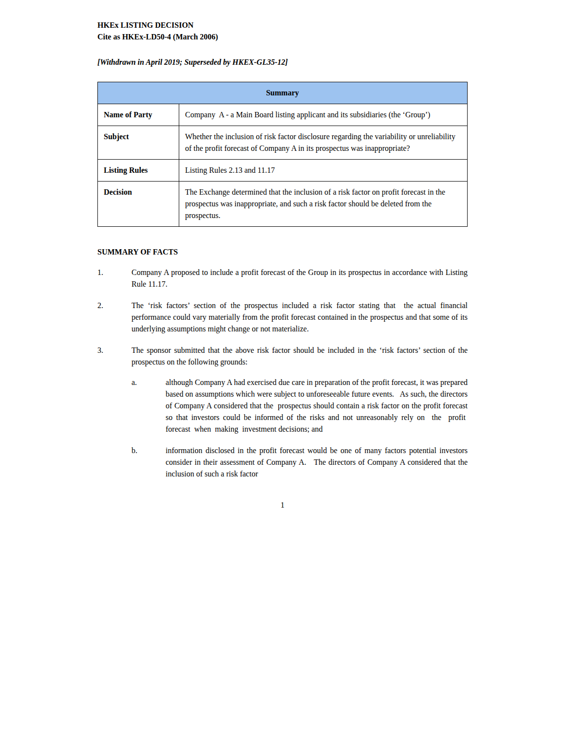HKEx LISTING DECISION
Cite as HKEx-LD50-4 (March 2006)
[Withdrawn in April 2019; Superseded by HKEX-GL35-12]
| Summary |
| --- |
| Name of Party | Company A - a Main Board listing applicant and its subsidiaries (the ‘Group’) |
| Subject | Whether the inclusion of risk factor disclosure regarding the variability or unreliability of the profit forecast of Company A in its prospectus was inappropriate? |
| Listing Rules | Listing Rules 2.13 and 11.17 |
| Decision | The Exchange determined that the inclusion of a risk factor on profit forecast in the prospectus was inappropriate, and such a risk factor should be deleted from the prospectus. |
SUMMARY OF FACTS
Company A proposed to include a profit forecast of the Group in its prospectus in accordance with Listing Rule 11.17.
The ‘risk factors’ section of the prospectus included a risk factor stating that the actual financial performance could vary materially from the profit forecast contained in the prospectus and that some of its underlying assumptions might change or not materialize.
The sponsor submitted that the above risk factor should be included in the ‘risk factors’ section of the prospectus on the following grounds:
although Company A had exercised due care in preparation of the profit forecast, it was prepared based on assumptions which were subject to unforeseeable future events. As such, the directors of Company A considered that the prospectus should contain a risk factor on the profit forecast so that investors could be informed of the risks and not unreasonably rely on the profit forecast when making investment decisions; and
information disclosed in the profit forecast would be one of many factors potential investors consider in their assessment of Company A. The directors of Company A considered that the inclusion of such a risk factor
1